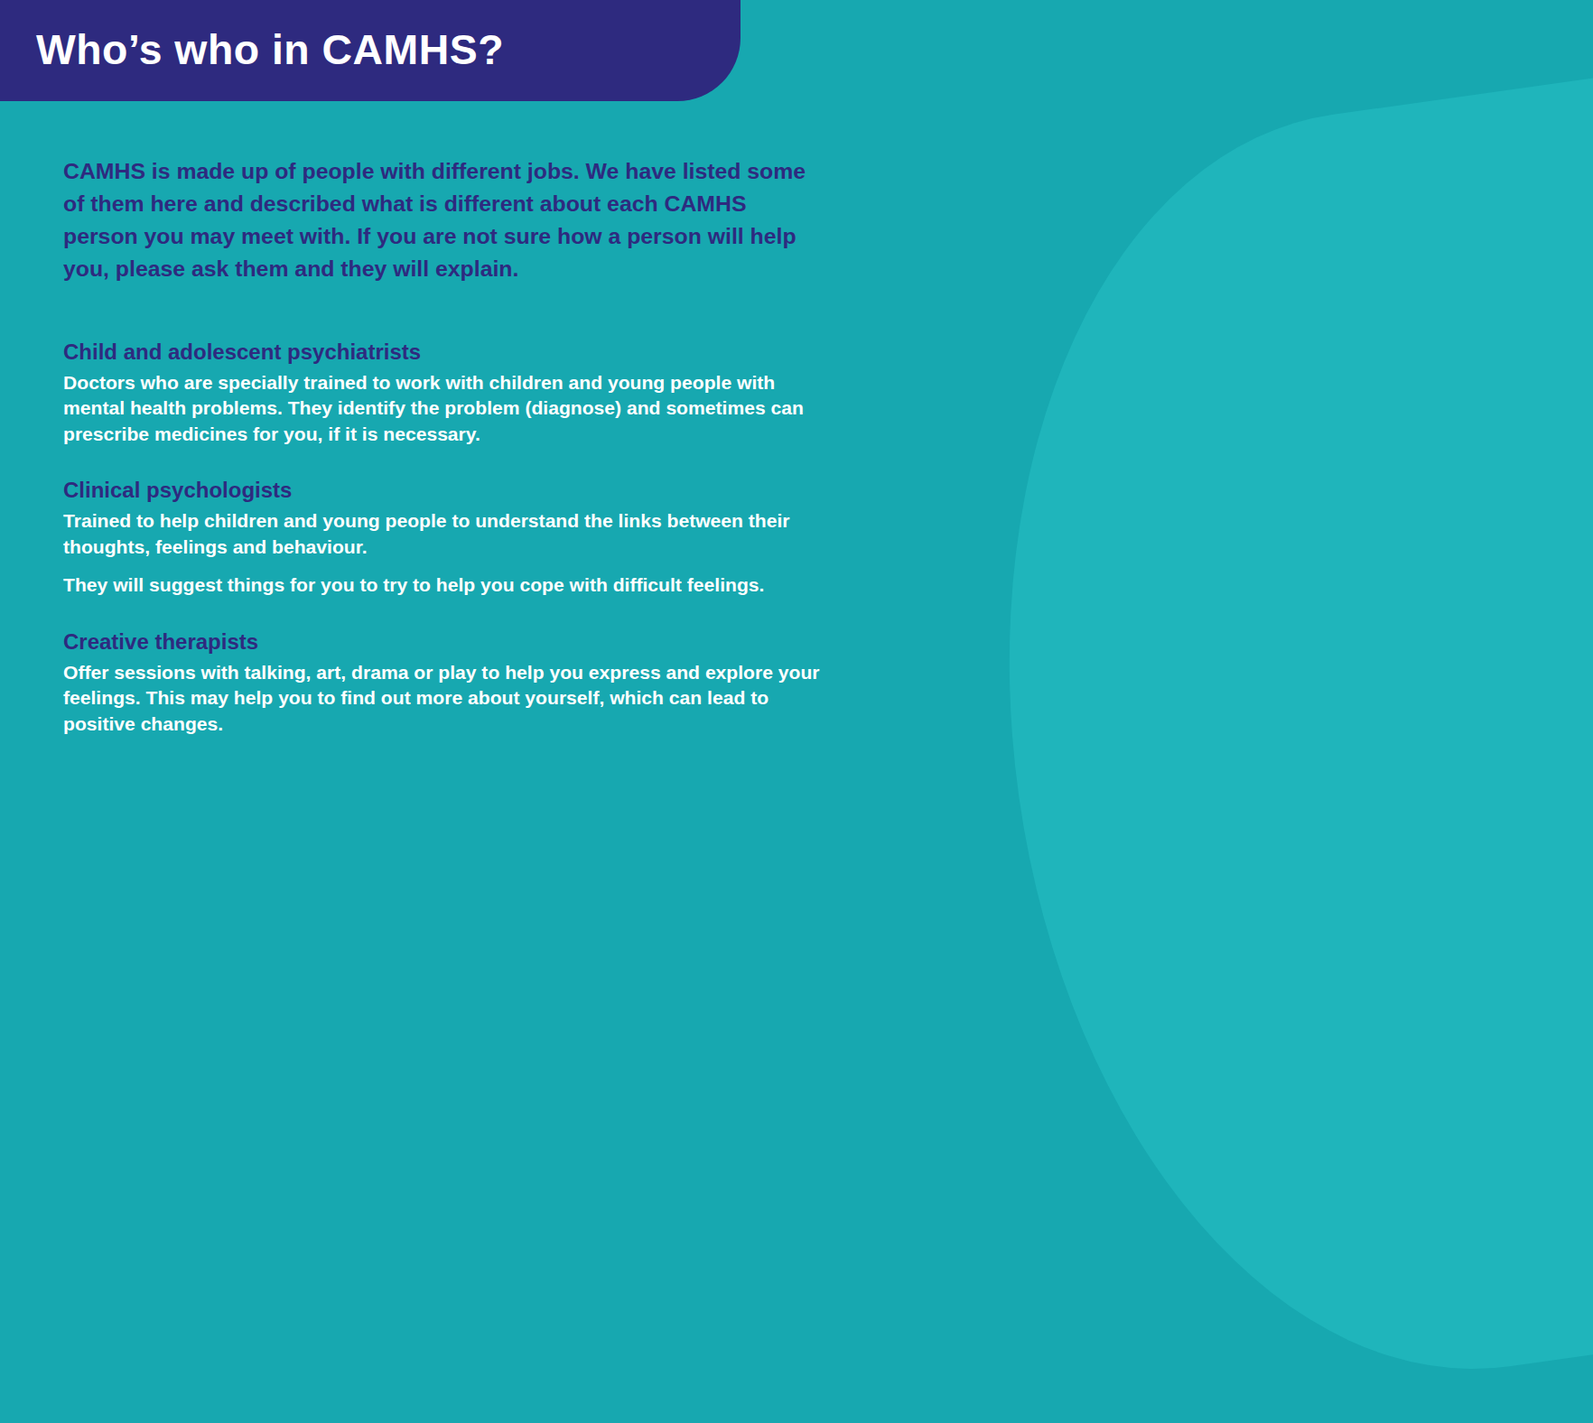Who’s who in CAMHS?
CAMHS is made up of people with different jobs. We have listed some of them here and described what is different about each CAMHS person you may meet with. If you are not sure how a person will help you, please ask them and they will explain.
Child and adolescent psychiatrists
Doctors who are specially trained to work with children and young people with mental health problems. They identify the problem (diagnose) and sometimes can prescribe medicines for you, if it is necessary.
Clinical psychologists
Trained to help children and young people to understand the links between their thoughts, feelings and behaviour.
They will suggest things for you to try to help you cope with difficult feelings.
Creative therapists
Offer sessions with talking, art, drama or play to help you express and explore your feelings. This may help you to find out more about yourself, which can lead to positive changes.